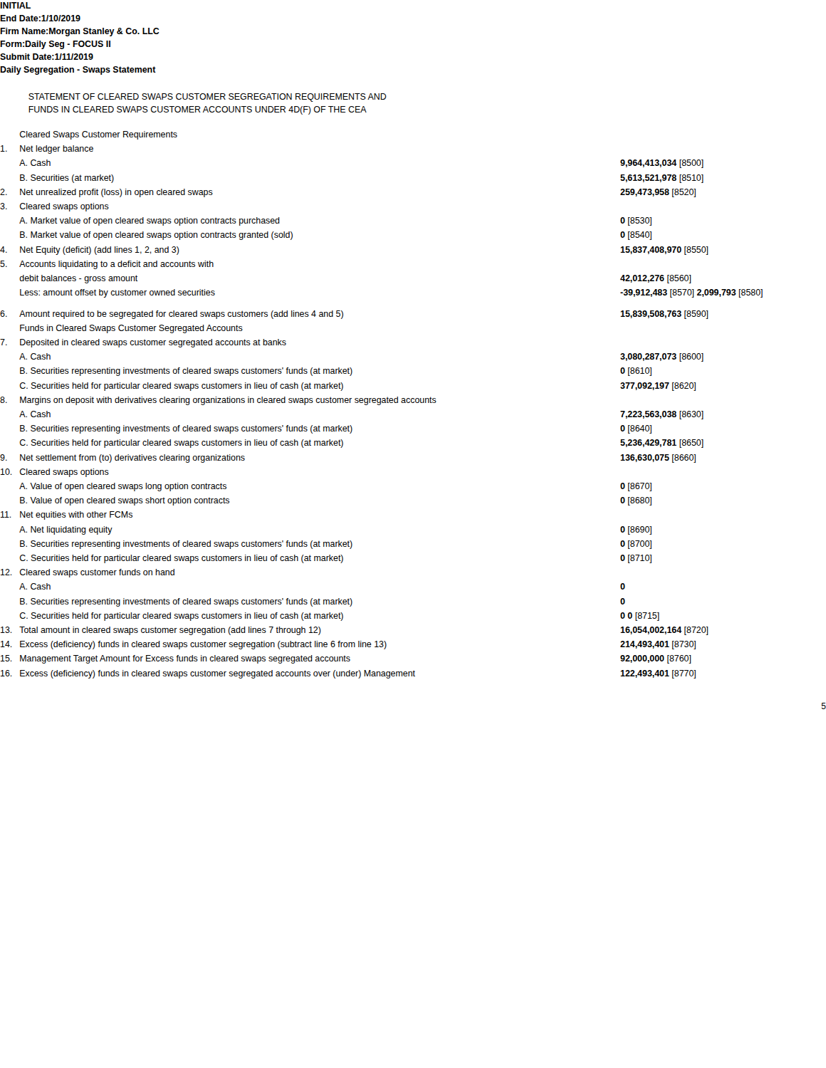INITIAL
End Date:1/10/2019
Firm Name:Morgan Stanley & Co. LLC
Form:Daily Seg - FOCUS II
Submit Date:1/11/2019
Daily Segregation - Swaps Statement
STATEMENT OF CLEARED SWAPS CUSTOMER SEGREGATION REQUIREMENTS AND
FUNDS IN CLEARED SWAPS CUSTOMER ACCOUNTS UNDER 4D(F) OF THE CEA
| | Cleared Swaps Customer Requirements | |
| 1. | Net ledger balance | |
| | A. Cash | 9,964,413,034 [8500] |
| | B. Securities (at market) | 5,613,521,978 [8510] |
| 2. | Net unrealized profit (loss) in open cleared swaps | 259,473,958 [8520] |
| 3. | Cleared swaps options | |
| | A. Market value of open cleared swaps option contracts purchased | 0 [8530] |
| | B. Market value of open cleared swaps option contracts granted (sold) | 0 [8540] |
| 4. | Net Equity (deficit) (add lines 1, 2, and 3) | 15,837,408,970 [8550] |
| 5. | Accounts liquidating to a deficit and accounts with | |
| | debit balances - gross amount | 42,012,276 [8560] |
| | Less: amount offset by customer owned securities | -39,912,483 [8570] 2,099,793 [8580] |
| 6. | Amount required to be segregated for cleared swaps customers (add lines 4 and 5) | 15,839,508,763 [8590] |
| | Funds in Cleared Swaps Customer Segregated Accounts | |
| 7. | Deposited in cleared swaps customer segregated accounts at banks | |
| | A. Cash | 3,080,287,073 [8600] |
| | B. Securities representing investments of cleared swaps customers' funds (at market) | 0 [8610] |
| | C. Securities held for particular cleared swaps customers in lieu of cash (at market) | 377,092,197 [8620] |
| 8. | Margins on deposit with derivatives clearing organizations in cleared swaps customer segregated accounts | |
| | A. Cash | 7,223,563,038 [8630] |
| | B. Securities representing investments of cleared swaps customers' funds (at market) | 0 [8640] |
| | C. Securities held for particular cleared swaps customers in lieu of cash (at market) | 5,236,429,781 [8650] |
| 9. | Net settlement from (to) derivatives clearing organizations | 136,630,075 [8660] |
| 10. | Cleared swaps options | |
| | A. Value of open cleared swaps long option contracts | 0 [8670] |
| | B. Value of open cleared swaps short option contracts | 0 [8680] |
| 11. | Net equities with other FCMs | |
| | A. Net liquidating equity | 0 [8690] |
| | B. Securities representing investments of cleared swaps customers' funds (at market) | 0 [8700] |
| | C. Securities held for particular cleared swaps customers in lieu of cash (at market) | 0 [8710] |
| 12. | Cleared swaps customer funds on hand | |
| | A. Cash | 0 |
| | B. Securities representing investments of cleared swaps customers' funds (at market) | 0 |
| | C. Securities held for particular cleared swaps customers in lieu of cash (at market) | 0 0 [8715] |
| 13. | Total amount in cleared swaps customer segregation (add lines 7 through 12) | 16,054,002,164 [8720] |
| 14. | Excess (deficiency) funds in cleared swaps customer segregation (subtract line 6 from line 13) | 214,493,401 [8730] |
| 15. | Management Target Amount for Excess funds in cleared swaps segregated accounts | 92,000,000 [8760] |
| 16. | Excess (deficiency) funds in cleared swaps customer segregated accounts over (under) Management | 122,493,401 [8770] |
5